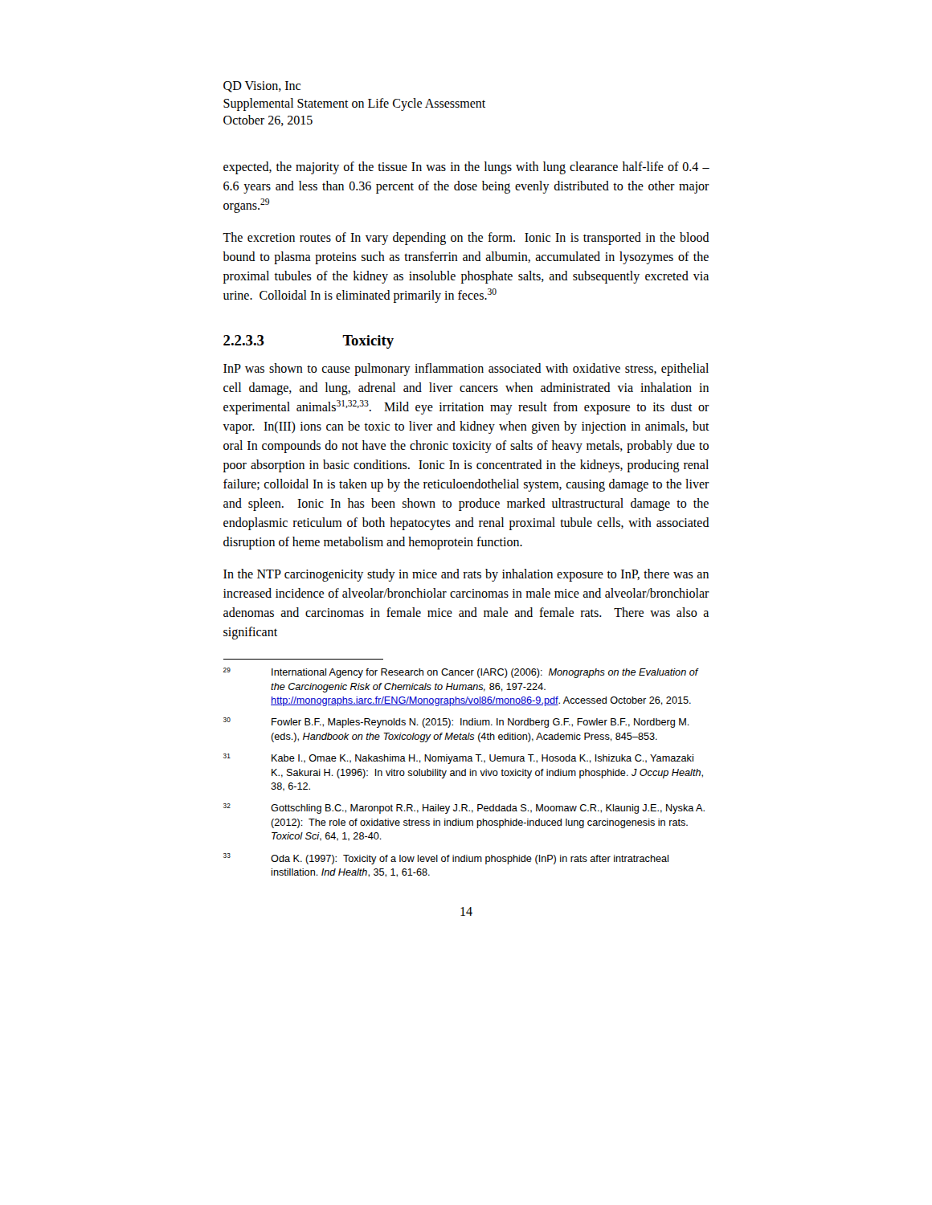QD Vision, Inc
Supplemental Statement on Life Cycle Assessment
October 26, 2015
expected, the majority of the tissue In was in the lungs with lung clearance half-life of 0.4 – 6.6 years and less than 0.36 percent of the dose being evenly distributed to the other major organs.29
The excretion routes of In vary depending on the form. Ionic In is transported in the blood bound to plasma proteins such as transferrin and albumin, accumulated in lysozymes of the proximal tubules of the kidney as insoluble phosphate salts, and subsequently excreted via urine. Colloidal In is eliminated primarily in feces.30
2.2.3.3 Toxicity
InP was shown to cause pulmonary inflammation associated with oxidative stress, epithelial cell damage, and lung, adrenal and liver cancers when administrated via inhalation in experimental animals31,32,33. Mild eye irritation may result from exposure to its dust or vapor. In(III) ions can be toxic to liver and kidney when given by injection in animals, but oral In compounds do not have the chronic toxicity of salts of heavy metals, probably due to poor absorption in basic conditions. Ionic In is concentrated in the kidneys, producing renal failure; colloidal In is taken up by the reticuloendothelial system, causing damage to the liver and spleen. Ionic In has been shown to produce marked ultrastructural damage to the endoplasmic reticulum of both hepatocytes and renal proximal tubule cells, with associated disruption of heme metabolism and hemoprotein function.
In the NTP carcinogenicity study in mice and rats by inhalation exposure to InP, there was an increased incidence of alveolar/bronchiolar carcinomas in male mice and alveolar/bronchiolar adenomas and carcinomas in female mice and male and female rats. There was also a significant
29
International Agency for Research on Cancer (IARC) (2006): Monographs on the Evaluation of the Carcinogenic Risk of Chemicals to Humans, 86, 197-224.
http://monographs.iarc.fr/ENG/Monographs/vol86/mono86-9.pdf. Accessed October 26, 2015.
30
Fowler B.F., Maples-Reynolds N. (2015): Indium. In Nordberg G.F., Fowler B.F., Nordberg M. (eds.), Handbook on the Toxicology of Metals (4th edition), Academic Press, 845–853.
31
Kabe I., Omae K., Nakashima H., Nomiyama T., Uemura T., Hosoda K., Ishizuka C., Yamazaki K., Sakurai H. (1996): In vitro solubility and in vivo toxicity of indium phosphide. J Occup Health, 38, 6-12.
32
Gottschling B.C., Maronpot R.R., Hailey J.R., Peddada S., Moomaw C.R., Klaunig J.E., Nyska A. (2012): The role of oxidative stress in indium phosphide-induced lung carcinogenesis in rats. Toxicol Sci, 64, 1, 28-40.
33
Oda K. (1997): Toxicity of a low level of indium phosphide (InP) in rats after intratracheal instillation. Ind Health, 35, 1, 61-68.
14